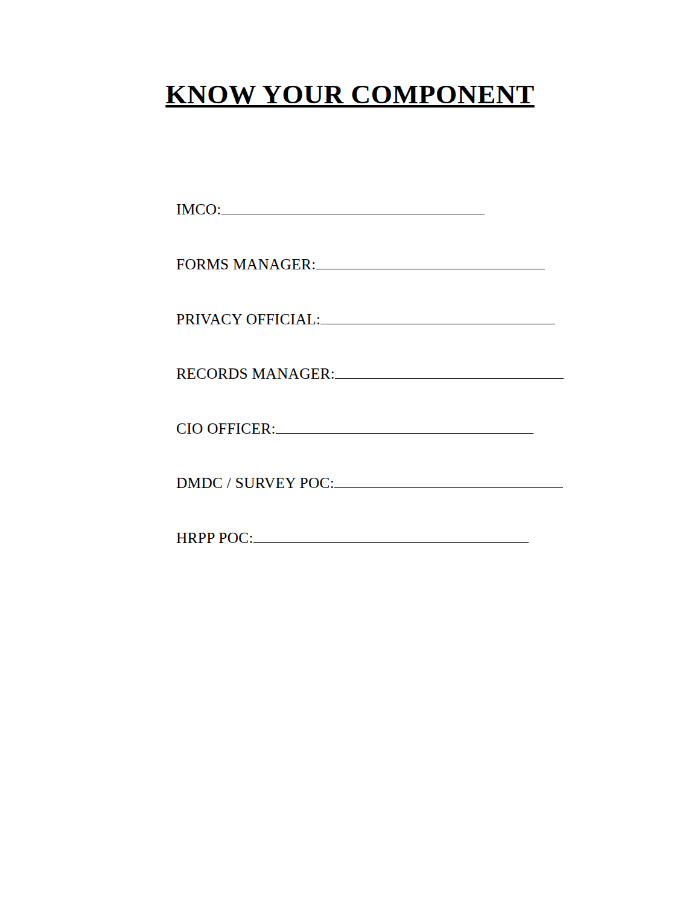KNOW YOUR COMPONENT
IMCO:
FORMS MANAGER:
PRIVACY OFFICIAL:
RECORDS MANAGER:
CIO OFFICER:
DMDC / SURVEY POC:
HRPP POC: